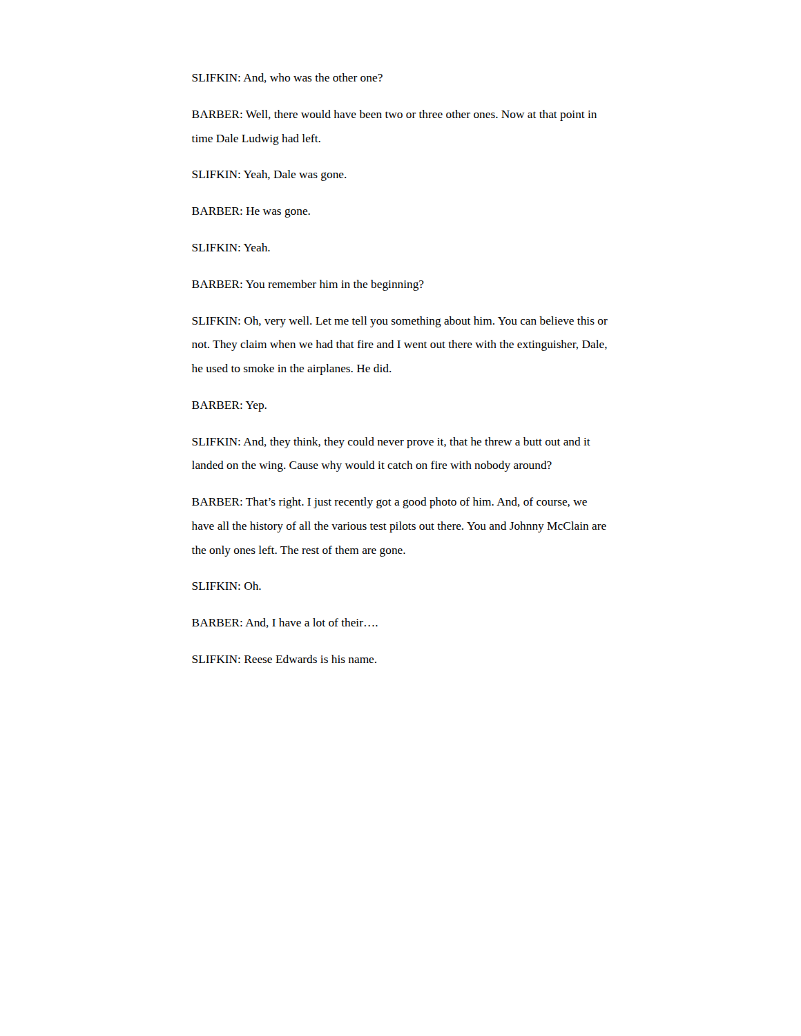SLIFKIN: And, who was the other one?
BARBER: Well, there would have been two or three other ones. Now at that point in time Dale Ludwig had left.
SLIFKIN: Yeah, Dale was gone.
BARBER: He was gone.
SLIFKIN: Yeah.
BARBER: You remember him in the beginning?
SLIFKIN: Oh, very well. Let me tell you something about him. You can believe this or not. They claim when we had that fire and I went out there with the extinguisher, Dale, he used to smoke in the airplanes. He did.
BARBER: Yep.
SLIFKIN: And, they think, they could never prove it, that he threw a butt out and it landed on the wing. Cause why would it catch on fire with nobody around?
BARBER: That’s right. I just recently got a good photo of him. And, of course, we have all the history of all the various test pilots out there. You and Johnny McClain are the only ones left. The rest of them are gone.
SLIFKIN: Oh.
BARBER: And, I have a lot of their….
SLIFKIN: Reese Edwards is his name.